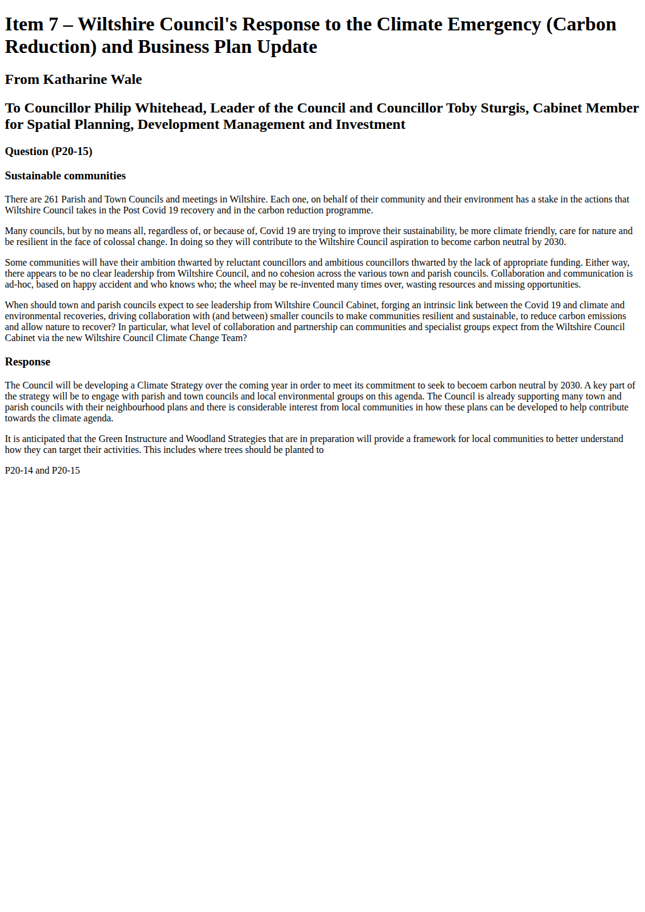Item 7 – Wiltshire Council's Response to the Climate Emergency (Carbon Reduction) and Business Plan Update
From Katharine Wale
To Councillor Philip Whitehead, Leader of the Council and Councillor Toby Sturgis, Cabinet Member for Spatial Planning, Development Management and Investment
Question (P20-15)
Sustainable communities
There are 261 Parish and Town Councils and meetings in Wiltshire. Each one, on behalf of their community and their environment has a stake in the actions that Wiltshire Council takes in the Post Covid 19 recovery and in the carbon reduction programme.
Many councils, but by no means all, regardless of, or because of, Covid 19 are trying to improve their sustainability, be more climate friendly, care for nature and be resilient in the face of colossal change. In doing so they will contribute to the Wiltshire Council aspiration to become carbon neutral by 2030.
Some communities will have their ambition thwarted by reluctant councillors and ambitious councillors thwarted by the lack of appropriate funding. Either way, there appears to be no clear leadership from Wiltshire Council, and no cohesion across the various town and parish councils. Collaboration and communication is ad-hoc, based on happy accident and who knows who; the wheel may be re-invented many times over, wasting resources and missing opportunities.
When should town and parish councils expect to see leadership from Wiltshire Council Cabinet, forging an intrinsic link between the Covid 19 and climate and environmental recoveries, driving collaboration with (and between) smaller councils to make communities resilient and sustainable, to reduce carbon emissions and allow nature to recover? In particular, what level of collaboration and partnership can communities and specialist groups expect from the Wiltshire Council Cabinet via the new Wiltshire Council Climate Change Team?
Response
The Council will be developing a Climate Strategy over the coming year in order to meet its commitment to seek to becoem carbon neutral by 2030. A key part of the strategy will be to engage with parish and town councils and local environmental groups on this agenda. The Council is already supporting many town and parish councils with their neighbourhood plans and there is considerable interest from local communities in how these plans can be developed to help contribute towards the climate agenda.
It is anticipated that the Green Instructure and Woodland Strategies that are in preparation will provide a framework for local communities to better understand how they can target their activities. This includes where trees should be planted to
P20-14 and P20-15